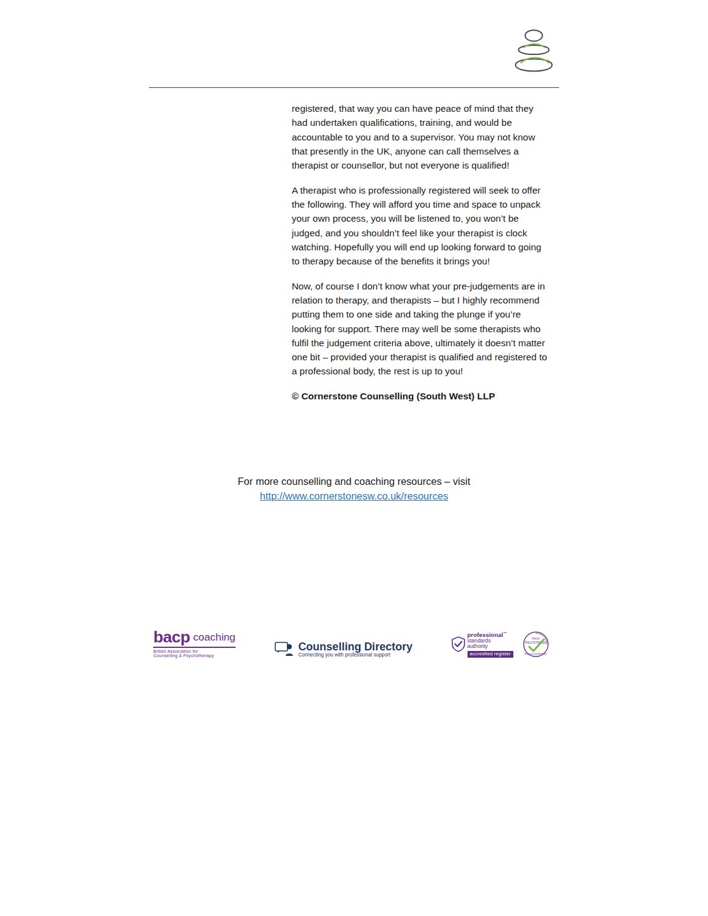registered, that way you can have peace of mind that they had undertaken qualifications, training, and would be accountable to you and to a supervisor. You may not know that presently in the UK, anyone can call themselves a therapist or counsellor, but not everyone is qualified!
A therapist who is professionally registered will seek to offer the following. They will afford you time and space to unpack your own process, you will be listened to, you won’t be judged, and you shouldn’t feel like your therapist is clock watching. Hopefully you will end up looking forward to going to therapy because of the benefits it brings you!
Now, of course I don’t know what your pre-judgements are in relation to therapy, and therapists – but I highly recommend putting them to one side and taking the plunge if you’re looking for support. There may well be some therapists who fulfil the judgement criteria above, ultimately it doesn’t matter one bit – provided your therapist is qualified and registered to a professional body, the rest is up to you!
© Cornerstone Counselling (South West) LLP
For more counselling and coaching resources – visit
http://www.cornerstonesw.co.uk/resources
bacp coaching
British Association for
Counselling & Psychotherapy
Counselling Directory Connecting you with professional support
professional™ standards authority accredited register
bacp REGISTERED Registered Member